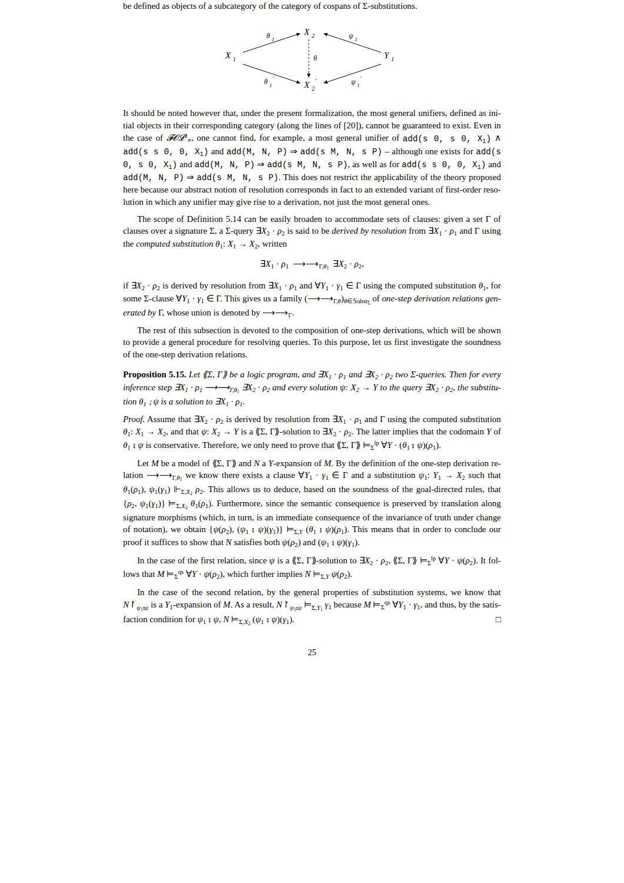be defined as objects of a subcategory of the category of cospans of Σ-substitutions.
X 1 X 2 X 2 ′ Y 1 θ 1 ψ 1 θ 1 ′ ψ 1 ′ θ
It should be noted however that, under the present formalization, the most general unifiers, defined as initial objects in their corresponding category (along the lines of [20]), cannot be guaranteed to exist. Even in the case of 𝓕𝓞𝓛 1≠, one cannot find, for example, a most general unifier of add(s 0, s 0, X1) ∧ add(s s 0, 0, X1) and add(M, N, P) ⇒ add(s M, N, s P) – although one exists for add(s 0, s 0, X1) and add(M, N, P) ⇒ add(s M, N, s P), as well as for add(s s 0, 0, X1) and add(M, N, P) ⇒ add(s M, N, s P). This does not restrict the applicability of the theory proposed here because our abstract notion of resolution corresponds in fact to an extended variant of first-order resolution in which any unifier may give rise to a derivation, not just the most general ones.
The scope of Definition 5.14 can be easily broaden to accommodate sets of clauses: given a set Γ of clauses over a signature Σ, a Σ-query ∃X 2 · ρ 2 is said to be derived by resolution from ∃X 1 · ρ 1 and Γ using the computed substitution θ 1: X 1 → X 2, written
∃X 1 · ρ 1 ⟶⟶Γ,θ 1 ∃X 2 · ρ 2,
if ∃X 2 · ρ 2 is derived by resolution from ∃X 1 · ρ 1 and ∀Y 1 · γ 1 ∈ Γ using the computed substitution θ 1, for some Σ-clause ∀Y 1 · γ 1 ∈ Γ. This gives us a family (⟶⟶Γ,θ)θ∈𝕊ubstΣ of one-step derivation relations generated by Γ, whose union is denoted by ⟶⟶Γ.
The rest of this subsection is devoted to the composition of one-step derivations, which will be shown to provide a general procedure for resolving queries. To this purpose, let us first investigate the soundness of the one-step derivation relations.
Proposition 5.15. Let ⟪Σ, Γ⟫ be a logic program, and ∃X 1 · ρ 1 and ∃X 2 · ρ 2 two Σ-queries. Then for every inference step ∃X 1 · ρ 1 ⟶⟶Γ,θ 1 ∃X 2 · ρ 2 and every solution ψ: X 2 → Y to the query ∃X 2 · ρ 2, the substitution θ 1 ⨟ ψ is a solution to ∃X 1 · ρ 1.
Proof. Assume that ∃X 2 · ρ 2 is derived by resolution from ∃X 1 · ρ 1 and Γ using the computed substitution θ 1: X 1 → X 2, and that ψ: X 2 → Y is a ⟪Σ, Γ⟫-solution to ∃X 2 · ρ 2. The latter implies that the codomain Y of θ 1 ⨟ ψ is conservative. Therefore, we only need to prove that ⟪Σ, Γ⟫ ⊨Σlp ∀Y · (θ 1 ⨟ ψ)(ρ 1).
Let M be a model of ⟪Σ, Γ⟫ and N a Y-expansion of M. By the definition of the one-step derivation relation ⟶⟶Γ,θ 1 we know there exists a clause ∀Y 1 · γ 1 ∈ Γ and a substitution ψ 1: Y 1 → X 2 such that θ 1(ρ 1), ψ 1(γ 1) ⊩Σ,X 2 ρ 2. This allows us to deduce, based on the soundness of the goal-directed rules, that {ρ 2, ψ 1(γ 1)} ⊨Σ,X 2 θ 1(ρ 1). Furthermore, since the semantic consequence is preserved by translation along signature morphisms (which, in turn, is an immediate consequence of the invariance of truth under change of notation), we obtain {ψ(ρ 2), (ψ 1 ⨟ ψ)(γ 1)} ⊨Σ,Y (θ 1 ⨟ ψ)(ρ 1). This means that in order to conclude our proof it suffices to show that N satisfies both ψ(ρ 2) and (ψ 1 ⨟ ψ)(γ 1).
In the case of the first relation, since ψ is a ⟪Σ, Γ⟫-solution to ∃X 2 · ρ 2, ⟪Σ, Γ⟫ ⊨Σlp ∀Y · ψ(ρ 2). It follows that M ⊨Σqs ∀Y · ψ(ρ 2), which further implies N ⊨Σ,Y ψ(ρ 2).
In the case of the second relation, by the general properties of substitution systems, we know that N↾ψ 1⨟ψ is a Y 1-expansion of M. As a result, N↾ψ 1⨟ψ ⊨Σ,Y 1 γ 1 because M ⊨Σqs ∀Y 1 · γ 1, and thus, by the satisfaction condition for ψ 1 ⨟ ψ, N ⊨Σ,X 2 (ψ 1 ⨟ ψ)(γ 1). □
25